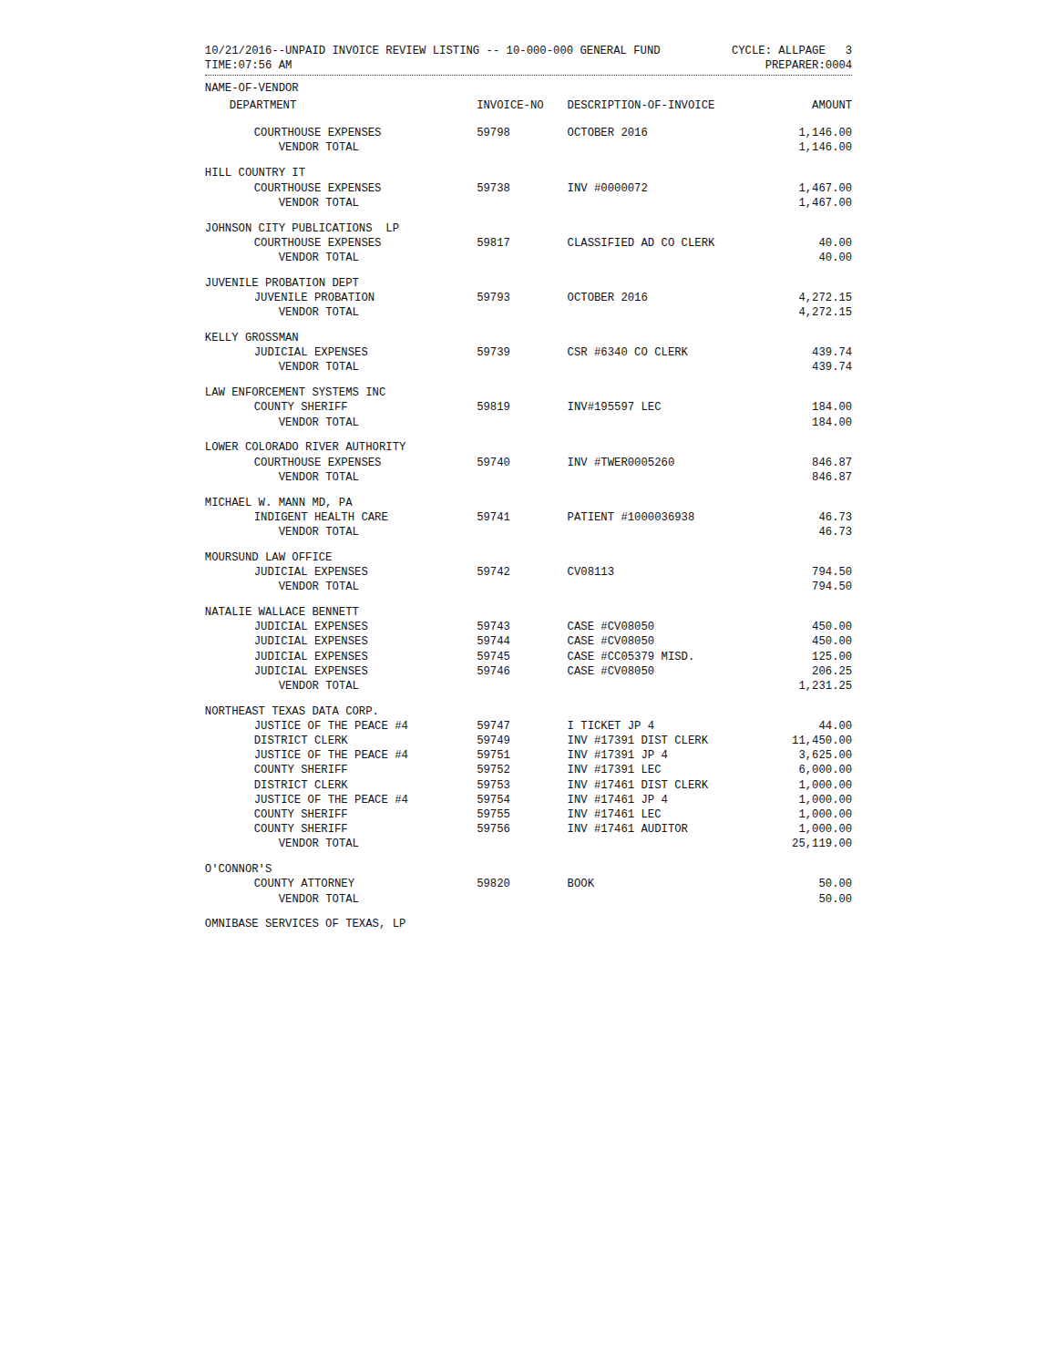10/21/2016--UNPAID INVOICE REVIEW LISTING -- 10-000-000 GENERAL FUND
CYCLE: ALL
PAGE 3
TIME:07:56 AM
PREPARER:0004
| NAME-OF-VENDOR | | | |
| DEPARTMENT | INVOICE-NO | DESCRIPTION-OF-INVOICE | AMOUNT |
| COURTHOUSE EXPENSES | 59798 | OCTOBER 2016 | 1,146.00 |
| VENDOR TOTAL | | | 1,146.00 |
| HILL COUNTRY IT | | | |
| COURTHOUSE EXPENSES | 59738 | INV #0000072 | 1,467.00 |
| VENDOR TOTAL | | | 1,467.00 |
| JOHNSON CITY PUBLICATIONS LP | | | |
| COURTHOUSE EXPENSES | 59817 | CLASSIFIED AD CO CLERK | 40.00 |
| VENDOR TOTAL | | | 40.00 |
| JUVENILE PROBATION DEPT | | | |
| JUVENILE PROBATION | 59793 | OCTOBER 2016 | 4,272.15 |
| VENDOR TOTAL | | | 4,272.15 |
| KELLY GROSSMAN | | | |
| JUDICIAL EXPENSES | 59739 | CSR #6340 CO CLERK | 439.74 |
| VENDOR TOTAL | | | 439.74 |
| LAW ENFORCEMENT SYSTEMS INC | | | |
| COUNTY SHERIFF | 59819 | INV#195597 LEC | 184.00 |
| VENDOR TOTAL | | | 184.00 |
| LOWER COLORADO RIVER AUTHORITY | | | |
| COURTHOUSE EXPENSES | 59740 | INV #TWER0005260 | 846.87 |
| VENDOR TOTAL | | | 846.87 |
| MICHAEL W. MANN MD, PA | | | |
| INDIGENT HEALTH CARE | 59741 | PATIENT #1000036938 | 46.73 |
| VENDOR TOTAL | | | 46.73 |
| MOURSUND LAW OFFICE | | | |
| JUDICIAL EXPENSES | 59742 | CV08113 | 794.50 |
| VENDOR TOTAL | | | 794.50 |
| NATALIE WALLACE BENNETT | | | |
| JUDICIAL EXPENSES | 59743 | CASE #CV08050 | 450.00 |
| JUDICIAL EXPENSES | 59744 | CASE #CV08050 | 450.00 |
| JUDICIAL EXPENSES | 59745 | CASE #CC05379 MISD. | 125.00 |
| JUDICIAL EXPENSES | 59746 | CASE #CV08050 | 206.25 |
| VENDOR TOTAL | | | 1,231.25 |
| NORTHEAST TEXAS DATA CORP. | | | |
| JUSTICE OF THE PEACE #4 | 59747 | I TICKET JP 4 | 44.00 |
| DISTRICT CLERK | 59749 | INV #17391 DIST CLERK | 11,450.00 |
| JUSTICE OF THE PEACE #4 | 59751 | INV #17391 JP 4 | 3,625.00 |
| COUNTY SHERIFF | 59752 | INV #17391 LEC | 6,000.00 |
| DISTRICT CLERK | 59753 | INV #17461 DIST CLERK | 1,000.00 |
| JUSTICE OF THE PEACE #4 | 59754 | INV #17461 JP 4 | 1,000.00 |
| COUNTY SHERIFF | 59755 | INV #17461 LEC | 1,000.00 |
| COUNTY SHERIFF | 59756 | INV #17461 AUDITOR | 1,000.00 |
| VENDOR TOTAL | | | 25,119.00 |
| O'CONNOR'S | | | |
| COUNTY ATTORNEY | 59820 | BOOK | 50.00 |
| VENDOR TOTAL | | | 50.00 |
| OMNIBASE SERVICES OF TEXAS, LP | | | |